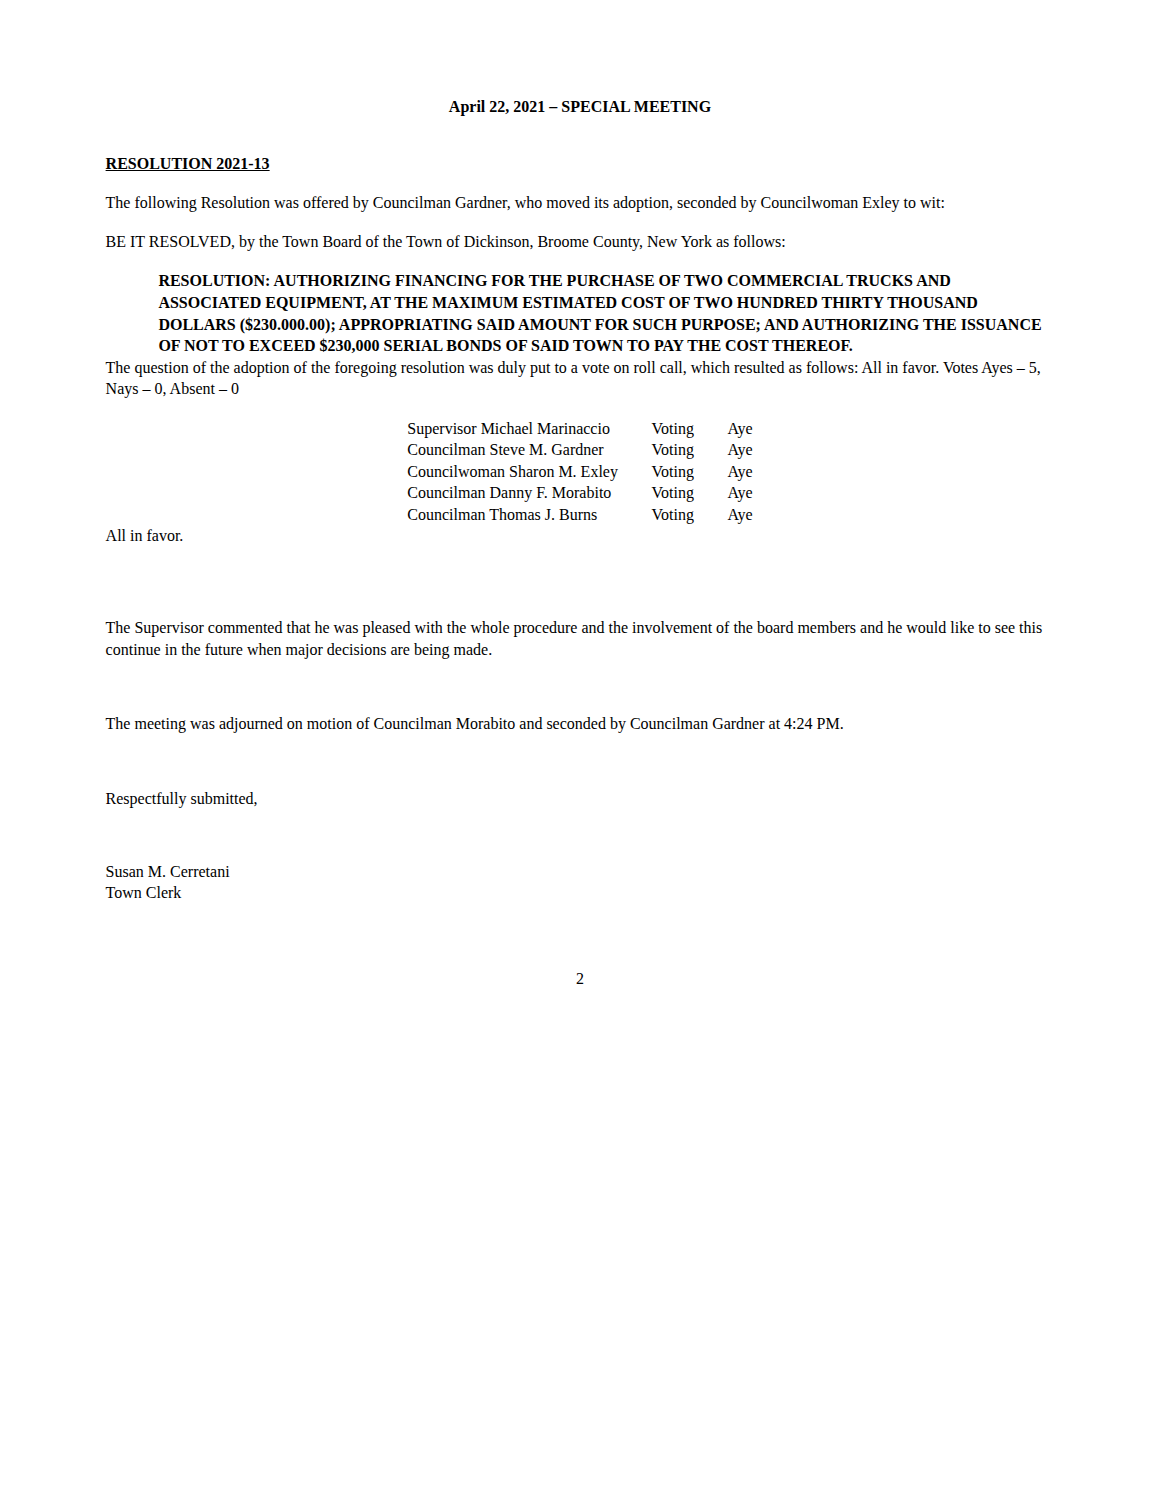April 22, 2021 – SPECIAL MEETING
RESOLUTION 2021-13
The following Resolution was offered by Councilman Gardner, who moved its adoption, seconded by Councilwoman Exley to wit:
BE IT RESOLVED, by the Town Board of the Town of Dickinson, Broome County, New York as follows:
RESOLUTION: AUTHORIZING FINANCING FOR THE PURCHASE OF TWO COMMERCIAL TRUCKS AND ASSOCIATED EQUIPMENT, AT THE MAXIMUM ESTIMATED COST OF TWO HUNDRED THIRTY THOUSAND DOLLARS ($230.000.00); APPROPRIATING SAID AMOUNT FOR SUCH PURPOSE; AND AUTHORIZING THE ISSUANCE OF NOT TO EXCEED $230,000 SERIAL BONDS OF SAID TOWN TO PAY THE COST THEREOF.
The question of the adoption of the foregoing resolution was duly put to a vote on roll call, which resulted as follows: All in favor. Votes Ayes – 5, Nays – 0, Absent – 0
| Supervisor Michael Marinaccio | Voting | Aye |
| Councilman Steve M. Gardner | Voting | Aye |
| Councilwoman Sharon M. Exley | Voting | Aye |
| Councilman Danny F. Morabito | Voting | Aye |
| Councilman Thomas J. Burns | Voting | Aye |
All in favor.
The Supervisor commented that he was pleased with the whole procedure and the involvement of the board members and he would like to see this continue in the future when major decisions are being made.
The meeting was adjourned on motion of Councilman Morabito and seconded by Councilman Gardner at 4:24 PM.
Respectfully submitted,
Susan M. Cerretani
Town Clerk
2